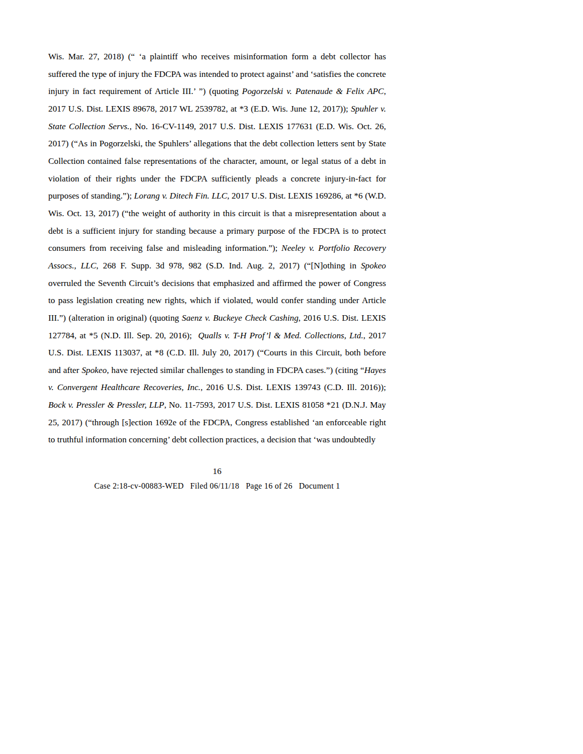Wis. Mar. 27, 2018) (“ ‘a plaintiff who receives misinformation form a debt collector has suffered the type of injury the FDCPA was intended to protect against’ and ‘satisfies the concrete injury in fact requirement of Article III.’ ”) (quoting Pogorzelski v. Patenaude & Felix APC, 2017 U.S. Dist. LEXIS 89678, 2017 WL 2539782, at *3 (E.D. Wis. June 12, 2017)); Spuhler v. State Collection Servs., No. 16-CV-1149, 2017 U.S. Dist. LEXIS 177631 (E.D. Wis. Oct. 26, 2017) (“As in Pogorzelski, the Spuhlers’ allegations that the debt collection letters sent by State Collection contained false representations of the character, amount, or legal status of a debt in violation of their rights under the FDCPA sufficiently pleads a concrete injury-in-fact for purposes of standing.”); Lorang v. Ditech Fin. LLC, 2017 U.S. Dist. LEXIS 169286, at *6 (W.D. Wis. Oct. 13, 2017) (“the weight of authority in this circuit is that a misrepresentation about a debt is a sufficient injury for standing because a primary purpose of the FDCPA is to protect consumers from receiving false and misleading information.”); Neeley v. Portfolio Recovery Assocs., LLC, 268 F. Supp. 3d 978, 982 (S.D. Ind. Aug. 2, 2017) (“[N]othing in Spokeo overruled the Seventh Circuit’s decisions that emphasized and affirmed the power of Congress to pass legislation creating new rights, which if violated, would confer standing under Article III.”) (alteration in original) (quoting Saenz v. Buckeye Check Cashing, 2016 U.S. Dist. LEXIS 127784, at *5 (N.D. Ill. Sep. 20, 2016); Qualls v. T-H Prof’l & Med. Collections, Ltd., 2017 U.S. Dist. LEXIS 113037, at *8 (C.D. Ill. July 20, 2017) (“Courts in this Circuit, both before and after Spokeo, have rejected similar challenges to standing in FDCPA cases.”) (citing “Hayes v. Convergent Healthcare Recoveries, Inc., 2016 U.S. Dist. LEXIS 139743 (C.D. Ill. 2016)); Bock v. Pressler & Pressler, LLP, No. 11-7593, 2017 U.S. Dist. LEXIS 81058 *21 (D.N.J. May 25, 2017) (“through [s]ection 1692e of the FDCPA, Congress established ‘an enforceable right to truthful information concerning’ debt collection practices, a decision that ‘was undoubtedly
16
Case 2:18-cv-00883-WED Filed 06/11/18 Page 16 of 26 Document 1